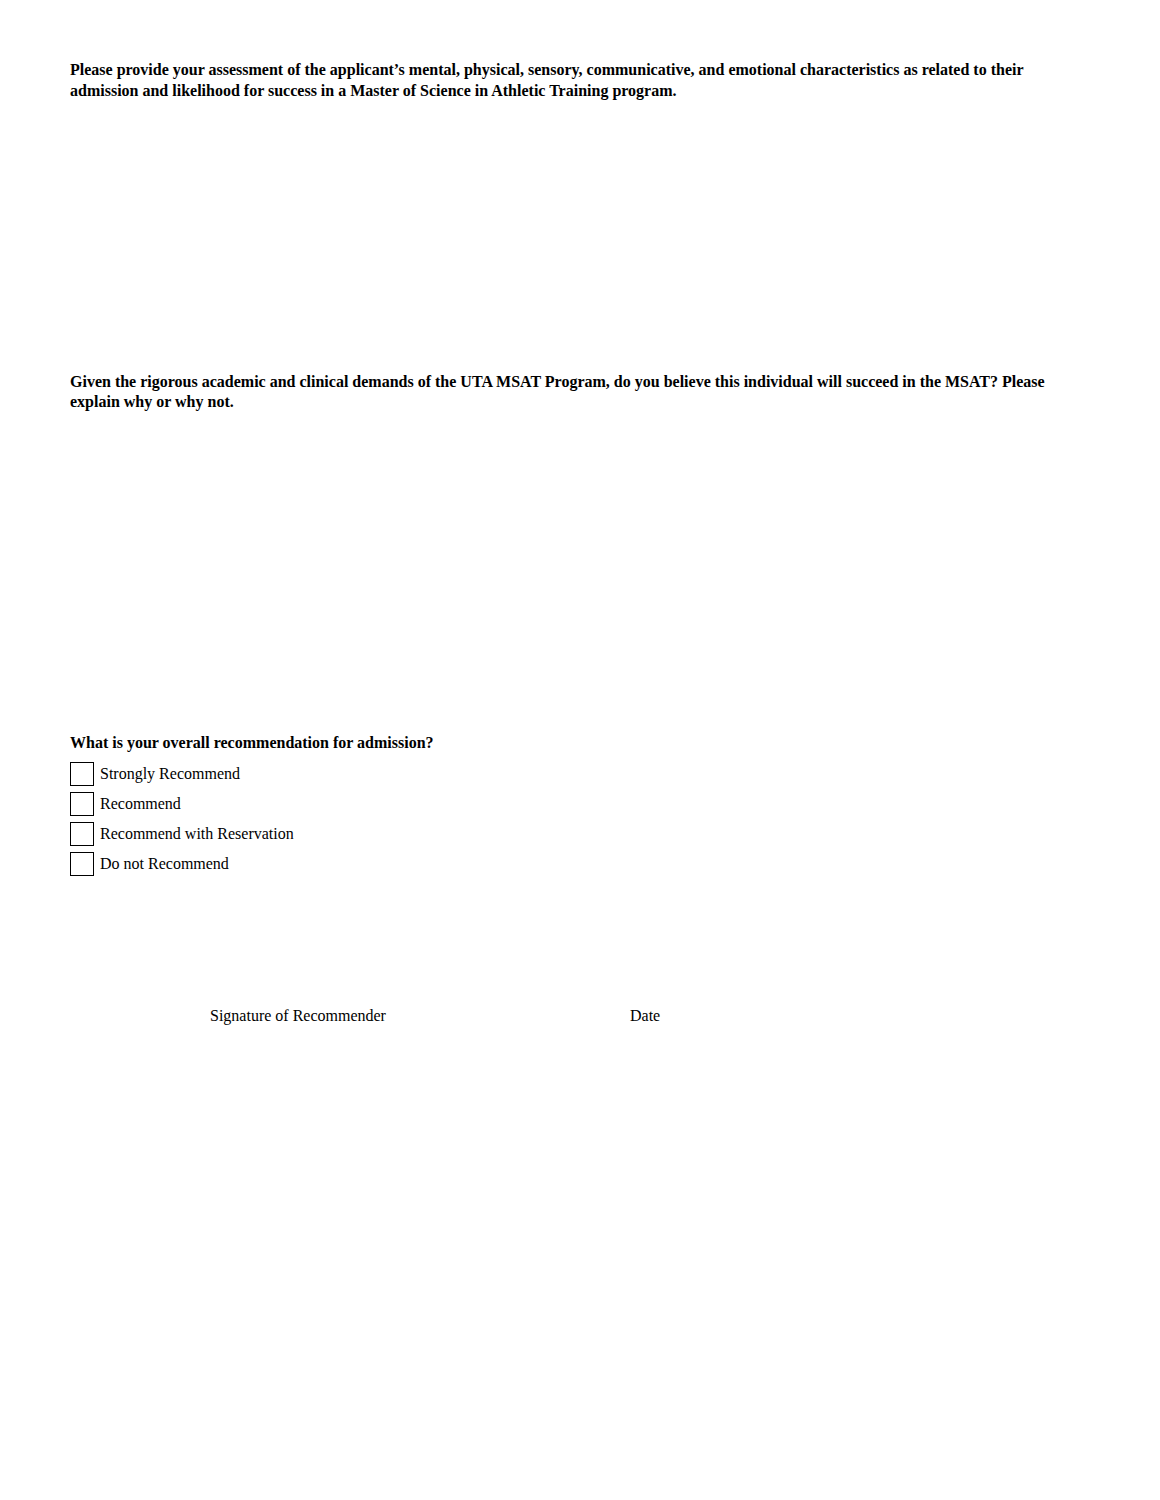Please provide your assessment of the applicant’s mental, physical, sensory, communicative, and emotional characteristics as related to their admission and likelihood for success in a Master of Science in Athletic Training program.
Given the rigorous academic and clinical demands of the UTA MSAT Program, do you believe this individual will succeed in the MSAT? Please explain why or why not.
What is your overall recommendation for admission?
Strongly Recommend
Recommend
Recommend with Reservation
Do not Recommend
Signature of Recommender
Date